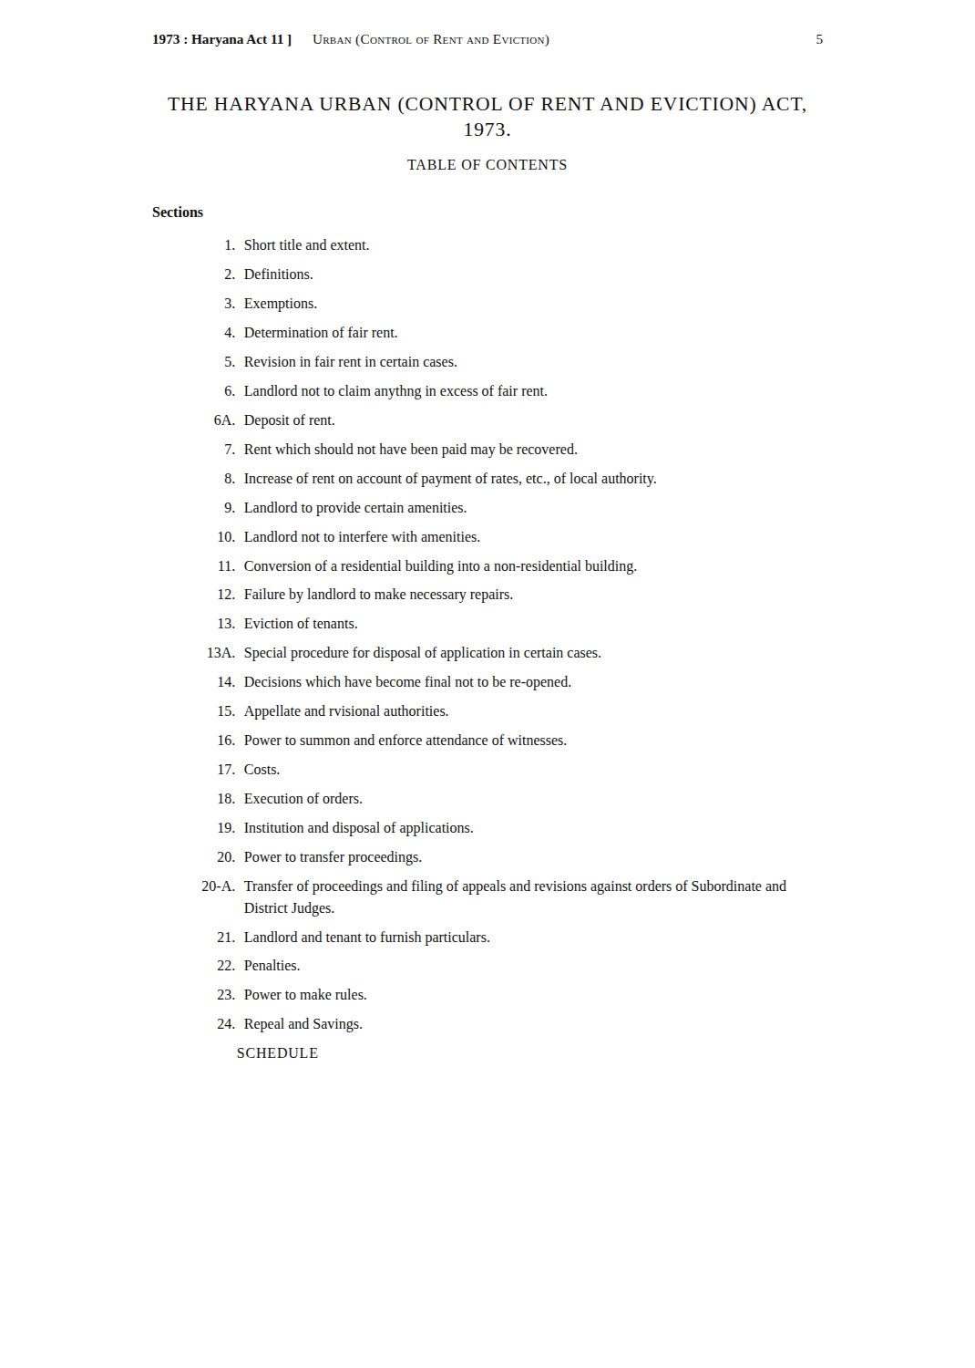1973 : Haryana Act 11 ] Urban (Control of Rent and Eviction) 5
THE HARYANA URBAN (CONTROL OF RENT AND EVICTION) ACT, 1973.
TABLE OF CONTENTS
Sections
1. Short title and extent.
2. Definitions.
3. Exemptions.
4. Determination of fair rent.
5. Revision in fair rent in certain cases.
6. Landlord not to claim anythng in excess of fair rent.
6A. Deposit of rent.
7. Rent which should not have been paid may be recovered.
8. Increase of rent on account of payment of rates, etc., of local authority.
9. Landlord to provide certain amenities.
10. Landlord not to interfere with amenities.
11. Conversion of a residential building into a non-residential building.
12. Failure by landlord to make necessary repairs.
13. Eviction of tenants.
13A. Special procedure for disposal of application in certain cases.
14. Decisions which have become final not to be re-opened.
15. Appellate and rvisional authorities.
16. Power to summon and enforce attendance of witnesses.
17. Costs.
18. Execution of orders.
19. Institution and disposal of applications.
20. Power to transfer proceedings.
20-A. Transfer of proceedings and filing of appeals and revisions against orders of Subordinate and District Judges.
21. Landlord and tenant to furnish particulars.
22. Penalties.
23. Power to make rules.
24. Repeal and Savings.
SCHEDULE